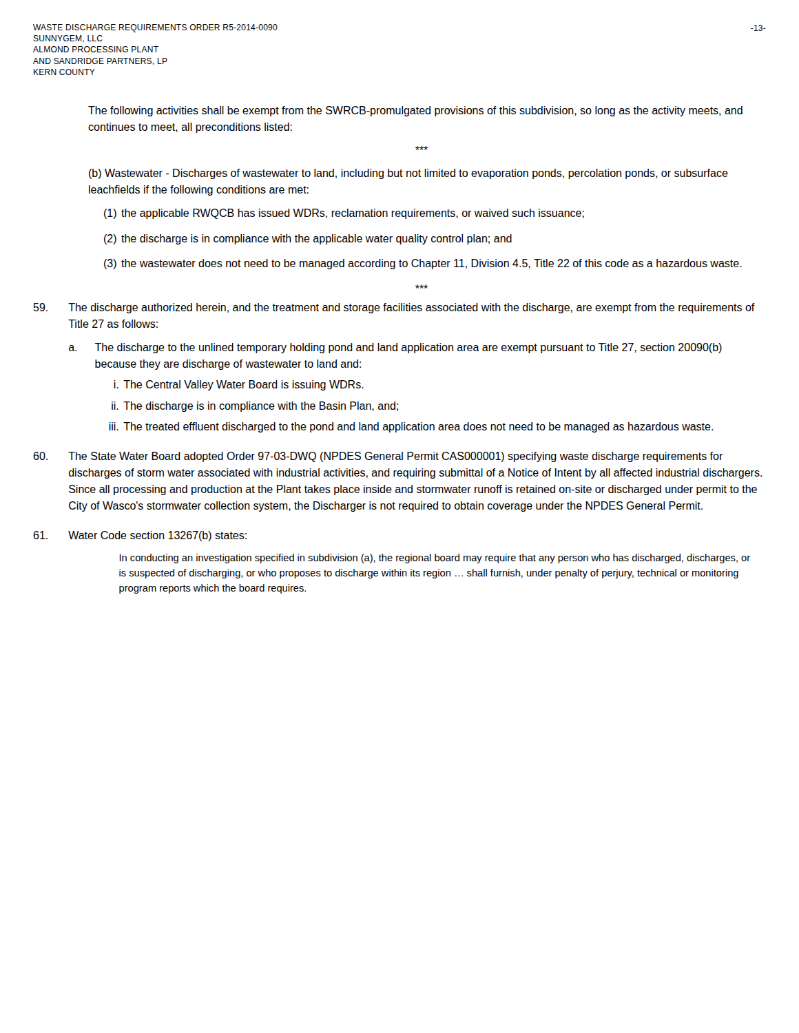-13-
WASTE DISCHARGE REQUIREMENTS ORDER R5-2014-0090
SUNNYGEM, LLC
ALMOND PROCESSING PLANT
AND SANDRIDGE PARTNERS, LP
KERN COUNTY
The following activities shall be exempt from the SWRCB-promulgated provisions of this subdivision, so long as the activity meets, and continues to meet, all preconditions listed:
***
(b) Wastewater - Discharges of wastewater to land, including but not limited to evaporation ponds, percolation ponds, or subsurface leachfields if the following conditions are met:
(1) the applicable RWQCB has issued WDRs, reclamation requirements, or waived such issuance;
(2) the discharge is in compliance with the applicable water quality control plan; and
(3) the wastewater does not need to be managed according to Chapter 11, Division 4.5, Title 22 of this code as a hazardous waste.
***
59. The discharge authorized herein, and the treatment and storage facilities associated with the discharge, are exempt from the requirements of Title 27 as follows:
a. The discharge to the unlined temporary holding pond and land application area are exempt pursuant to Title 27, section 20090(b) because they are discharge of wastewater to land and:
i. The Central Valley Water Board is issuing WDRs.
ii. The discharge is in compliance with the Basin Plan, and;
iii. The treated effluent discharged to the pond and land application area does not need to be managed as hazardous waste.
60. The State Water Board adopted Order 97-03-DWQ (NPDES General Permit CAS000001) specifying waste discharge requirements for discharges of storm water associated with industrial activities, and requiring submittal of a Notice of Intent by all affected industrial dischargers. Since all processing and production at the Plant takes place inside and stormwater runoff is retained on-site or discharged under permit to the City of Wasco's stormwater collection system, the Discharger is not required to obtain coverage under the NPDES General Permit.
61. Water Code section 13267(b) states:
In conducting an investigation specified in subdivision (a), the regional board may require that any person who has discharged, discharges, or is suspected of discharging, or who proposes to discharge within its region … shall furnish, under penalty of perjury, technical or monitoring program reports which the board requires.